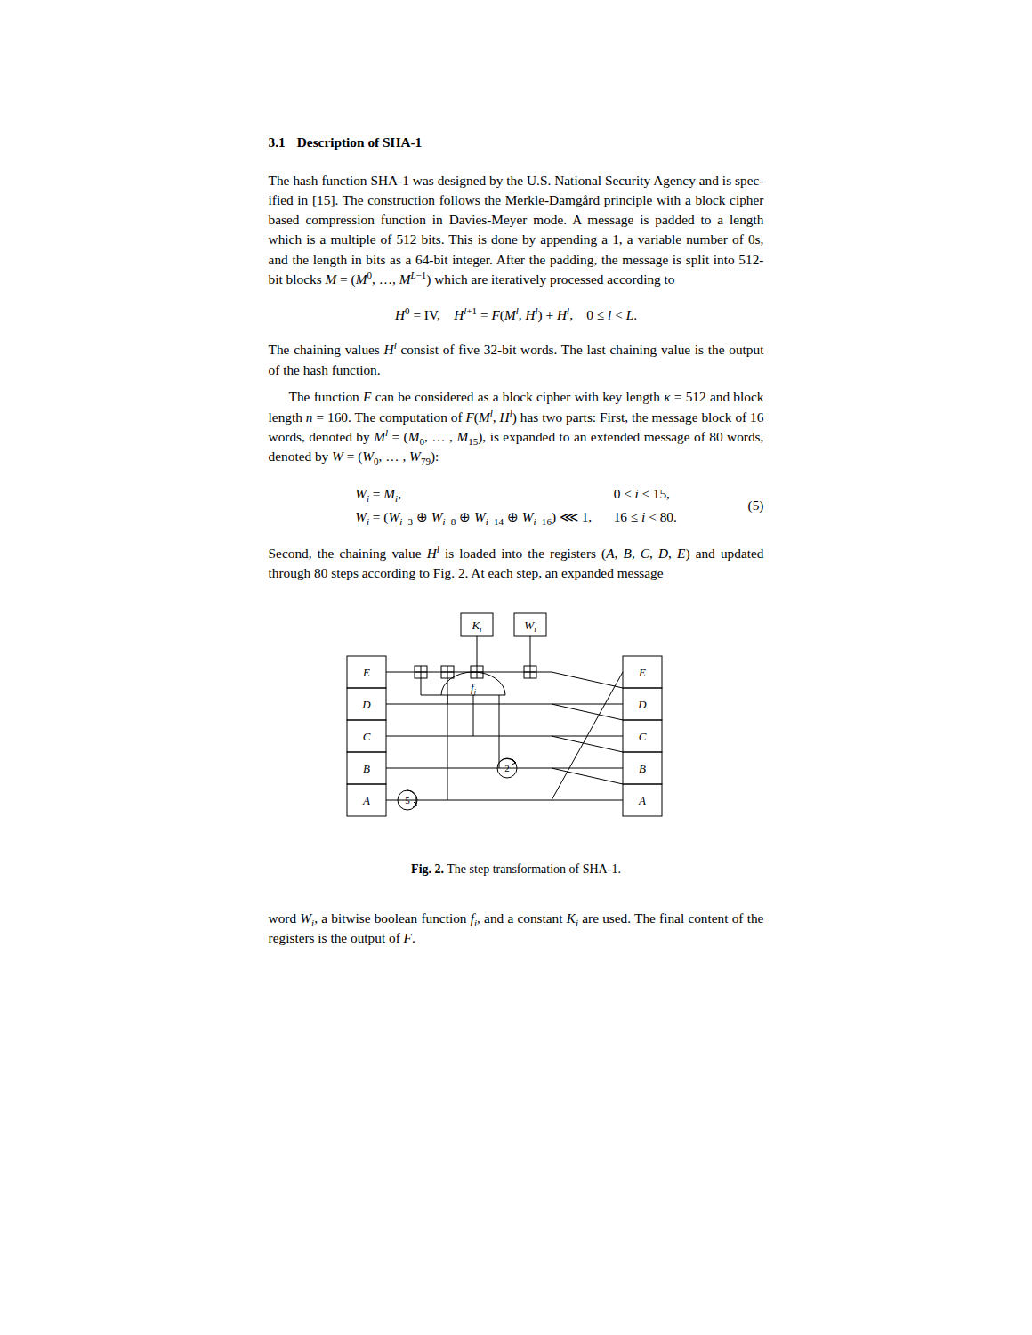3.1 Description of SHA-1
The hash function SHA-1 was designed by the U.S. National Security Agency and is specified in [15]. The construction follows the Merkle-Damgård principle with a block cipher based compression function in Davies-Meyer mode. A message is padded to a length which is a multiple of 512 bits. This is done by appending a 1, a variable number of 0s, and the length in bits as a 64-bit integer. After the padding, the message is split into 512-bit blocks M = (M0, …, ML−1) which are iteratively processed according to
H0 = IV, Hl+1 = F(Ml, Hl) + Hl, 0 ≤ l < L.
The chaining values Hl consist of five 32-bit words. The last chaining value is the output of the hash function.
The function F can be considered as a block cipher with key length κ = 512 and block length n = 160. The computation of F(Ml, Hl) has two parts: First, the message block of 16 words, denoted by Ml = (M0, … , M15), is expanded to an extended message of 80 words, denoted by W = (W0, … , W79):
Wi = Mi,
0 ≤ i ≤ 15,
Wi = (Wi−3 ⊕ Wi−8 ⊕ Wi−14 ⊕ Wi−16) ⋘ 1,
16 ≤ i < 80.
(5)
Second, the chaining value Hl is loaded into the registers (A, B, C, D, E) and updated through 80 steps according to Fig. 2. At each step, an expanded message
Ki Wi E D C B A E D C B A fj 5 2
Fig. 2. The step transformation of SHA-1.
word Wi, a bitwise boolean function fi, and a constant Ki are used. The final content of the registers is the output of F.